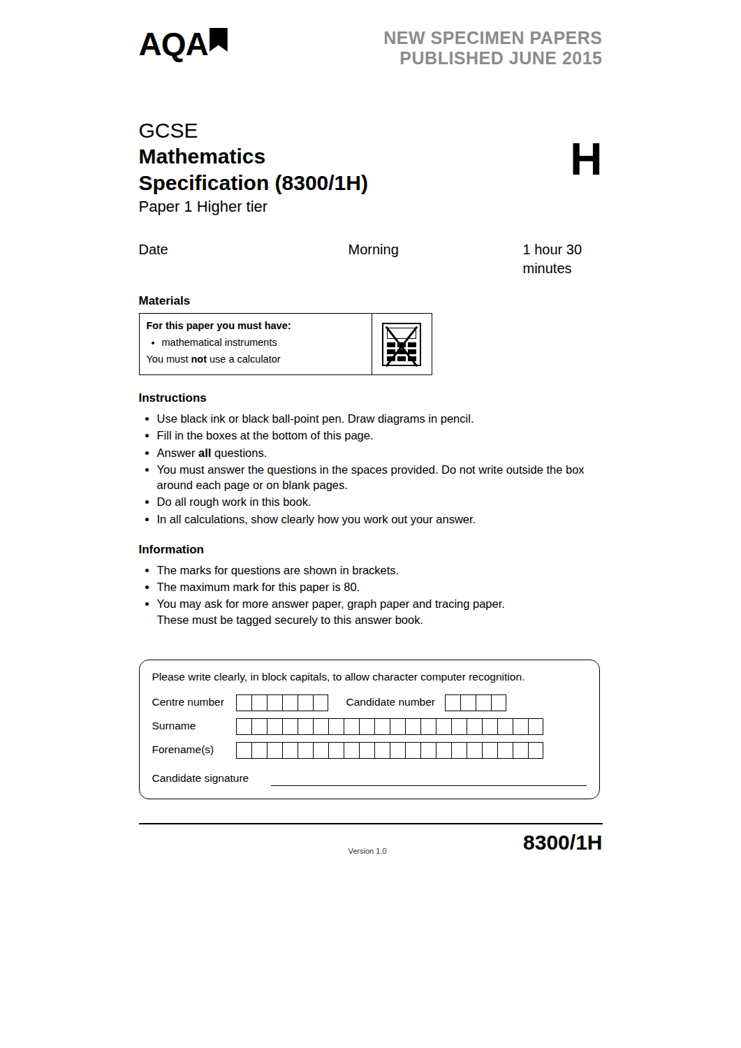AQA
NEW SPECIMEN PAPERS
PUBLISHED JUNE 2015
GCSE
Mathematics
Specification (8300/1H)
Paper 1 Higher tier
H
Date
Morning
1 hour 30 minutes
Materials
For this paper you must have:
mathematical instruments
You must not use a calculator
Instructions
Use black ink or black ball-point pen. Draw diagrams in pencil.
Fill in the boxes at the bottom of this page.
Answer all questions.
You must answer the questions in the spaces provided. Do not write outside the box around each page or on blank pages.
Do all rough work in this book.
In all calculations, show clearly how you work out your answer.
Information
The marks for questions are shown in brackets.
The maximum mark for this paper is 80.
You may ask for more answer paper, graph paper and tracing paper.
These must be tagged securely to this answer book.
Please write clearly, in block capitals, to allow character computer recognition.
Centre number
Candidate number
Surname
Forename(s)
Candidate signature
Version 1.0
8300/1H